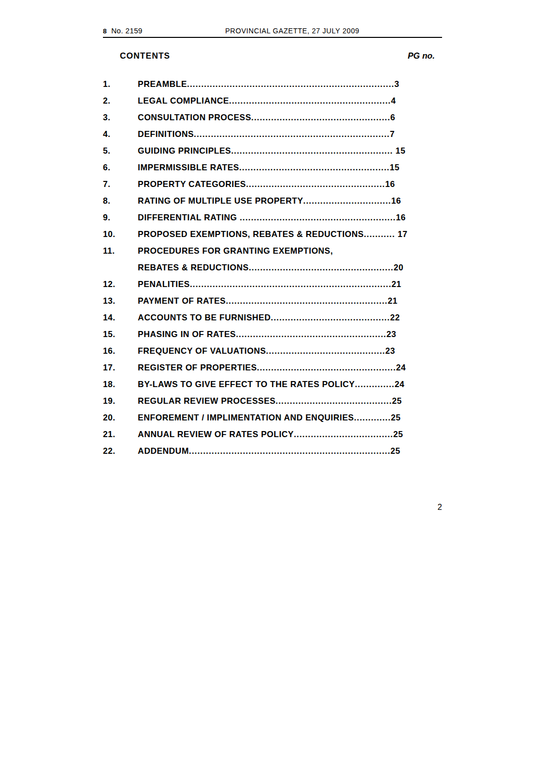8 No. 2159
PROVINCIAL GAZETTE, 27 JULY 2009
CONTENTS
PG no.
| 1. | PREAMBLE ......................................................................... 3 |
| 2. | LEGAL COMPLIANCE ......................................................... 4 |
| 3. | CONSULTATION PROCESS ................................................. 6 |
| 4. | DEFINITIONS ..................................................................... 7 |
| 5. | GUIDING PRINCIPLES ......................................................... 15 |
| 6. | IMPERMISSIBLE RATES ..................................................... 15 |
| 7. | PROPERTY CATEGORIES ................................................. 16 |
| 8. | RATING OF MULTIPLE USE PROPERTY ............................... 16 |
| 9. | DIFFERENTIAL RATING ....................................................... 16 |
| 10. | PROPOSED EXEMPTIONS, REBATES & REDUCTIONS ........... 17 |
| 11. | PROCEDURES FOR GRANTING EXEMPTIONS, |
| | REBATES & REDUCTIONS ................................................... 20 |
| 12. | PENALITIES ....................................................................... 21 |
| 13. | PAYMENT OF RATES ......................................................... 21 |
| 14. | ACCOUNTS TO BE FURNISHED .......................................... 22 |
| 15. | PHASING IN OF RATES ..................................................... 23 |
| 16. | FREQUENCY OF VALUATIONS .......................................... 23 |
| 17. | REGISTER OF PROPERTIES ................................................. 24 |
| 18. | BY-LAWS TO GIVE EFFECT TO THE RATES POLICY .............. 24 |
| 19. | REGULAR REVIEW PROCESSES ......................................... 25 |
| 20. | ENFOREMENT / IMPLIMENTATION AND ENQUIRIES ............. 25 |
| 21. | ANNUAL REVIEW OF RATES POLICY ................................... 25 |
| 22. | ADDENDUM ....................................................................... 25 |
2